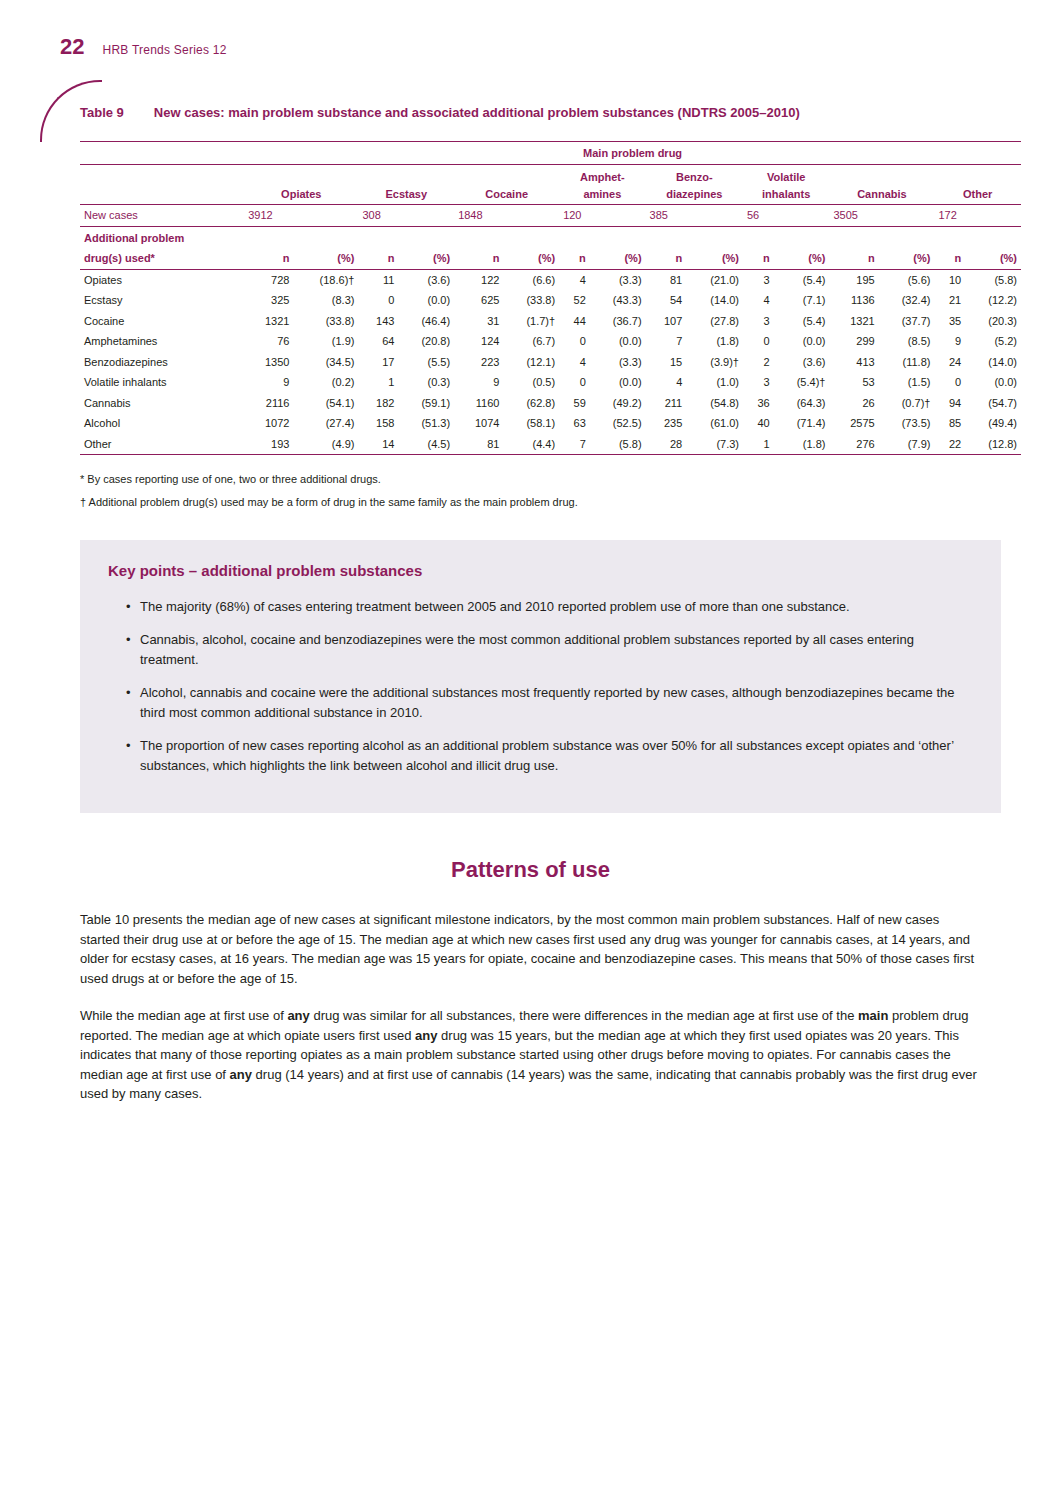22 HRB Trends Series 12
Table 9 New cases: main problem substance and associated additional problem substances (NDTRS 2005–2010)
| | Main problem drug |
| --- | --- |
| | Opiates | Ecstasy | Cocaine | Amphet- amines | Benzo- diazepines | Volatile inhalants | Cannabis | Other |
| New cases | 3912 | 308 | 1848 | 120 | 385 | 56 | 3505 | 172 |
| Additional problem | |
| drug(s) used* | n | (%) | n | (%) | n | (%) | n | (%) | n | (%) | n | (%) | n | (%) | n | (%) |
| Opiates | 728 | (18.6)† | 11 | (3.6) | 122 | (6.6) | 4 | (3.3) | 81 | (21.0) | 3 | (5.4) | 195 | (5.6) | 10 | (5.8) |
| Ecstasy | 325 | (8.3) | 0 | (0.0) | 625 | (33.8) | 52 | (43.3) | 54 | (14.0) | 4 | (7.1) | 1136 | (32.4) | 21 | (12.2) |
| Cocaine | 1321 | (33.8) | 143 | (46.4) | 31 | (1.7)† | 44 | (36.7) | 107 | (27.8) | 3 | (5.4) | 1321 | (37.7) | 35 | (20.3) |
| Amphetamines | 76 | (1.9) | 64 | (20.8) | 124 | (6.7) | 0 | (0.0) | 7 | (1.8) | 0 | (0.0) | 299 | (8.5) | 9 | (5.2) |
| Benzodiazepines | 1350 | (34.5) | 17 | (5.5) | 223 | (12.1) | 4 | (3.3) | 15 | (3.9)† | 2 | (3.6) | 413 | (11.8) | 24 | (14.0) |
| Volatile inhalants | 9 | (0.2) | 1 | (0.3) | 9 | (0.5) | 0 | (0.0) | 4 | (1.0) | 3 | (5.4)† | 53 | (1.5) | 0 | (0.0) |
| Cannabis | 2116 | (54.1) | 182 | (59.1) | 1160 | (62.8) | 59 | (49.2) | 211 | (54.8) | 36 | (64.3) | 26 | (0.7)† | 94 | (54.7) |
| Alcohol | 1072 | (27.4) | 158 | (51.3) | 1074 | (58.1) | 63 | (52.5) | 235 | (61.0) | 40 | (71.4) | 2575 | (73.5) | 85 | (49.4) |
| Other | 193 | (4.9) | 14 | (4.5) | 81 | (4.4) | 7 | (5.8) | 28 | (7.3) | 1 | (1.8) | 276 | (7.9) | 22 | (12.8) |
* By cases reporting use of one, two or three additional drugs.
† Additional problem drug(s) used may be a form of drug in the same family as the main problem drug.
Key points – additional problem substances
The majority (68%) of cases entering treatment between 2005 and 2010 reported problem use of more than one substance.
Cannabis, alcohol, cocaine and benzodiazepines were the most common additional problem substances reported by all cases entering treatment.
Alcohol, cannabis and cocaine were the additional substances most frequently reported by new cases, although benzodiazepines became the third most common additional substance in 2010.
The proportion of new cases reporting alcohol as an additional problem substance was over 50% for all substances except opiates and ‘other’ substances, which highlights the link between alcohol and illicit drug use.
Patterns of use
Table 10 presents the median age of new cases at significant milestone indicators, by the most common main problem substances. Half of new cases started their drug use at or before the age of 15. The median age at which new cases first used any drug was younger for cannabis cases, at 14 years, and older for ecstasy cases, at 16 years. The median age was 15 years for opiate, cocaine and benzodiazepine cases. This means that 50% of those cases first used drugs at or before the age of 15.
While the median age at first use of any drug was similar for all substances, there were differences in the median age at first use of the main problem drug reported. The median age at which opiate users first used any drug was 15 years, but the median age at which they first used opiates was 20 years. This indicates that many of those reporting opiates as a main problem substance started using other drugs before moving to opiates. For cannabis cases the median age at first use of any drug (14 years) and at first use of cannabis (14 years) was the same, indicating that cannabis probably was the first drug ever used by many cases.